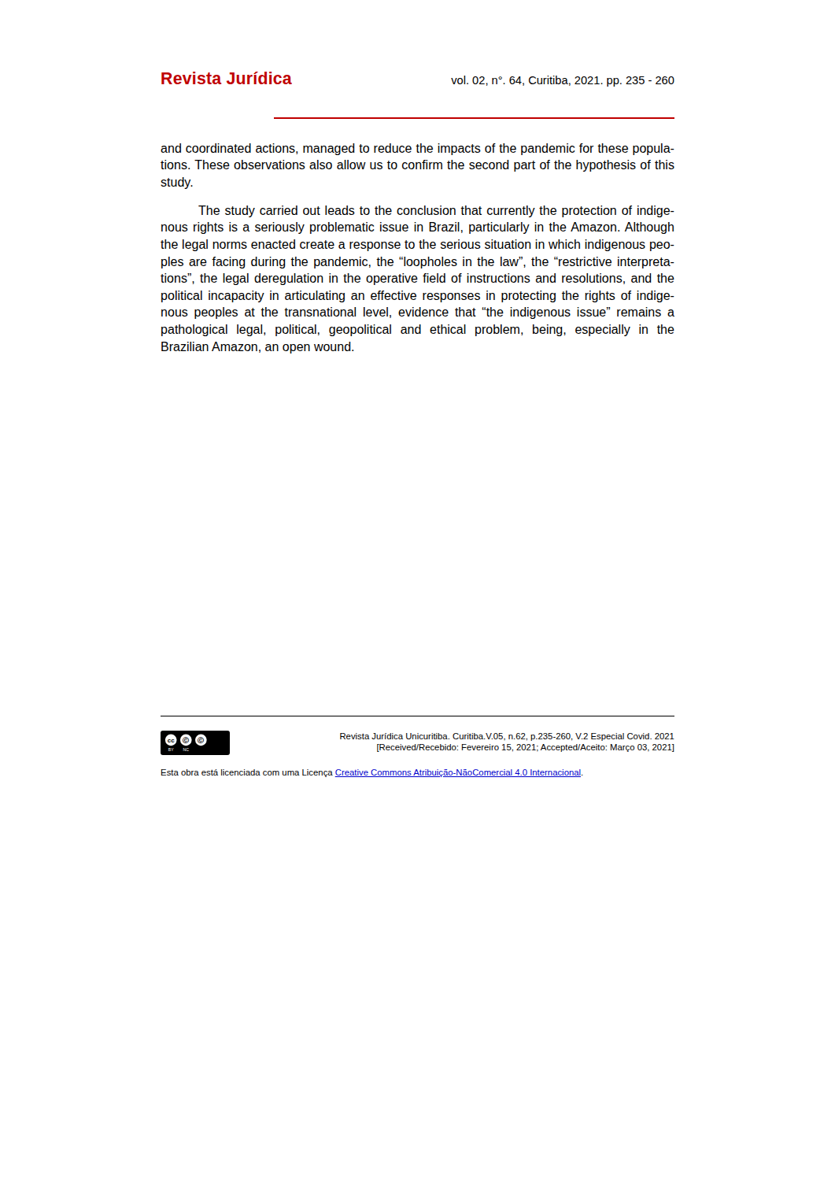Revista Jurídica
vol. 02, n°. 64, Curitiba, 2021. pp. 235 - 260
and coordinated actions, managed to reduce the impacts of the pandemic for these populations. These observations also allow us to confirm the second part of the hypothesis of this study.
The study carried out leads to the conclusion that currently the protection of indigenous rights is a seriously problematic issue in Brazil, particularly in the Amazon. Although the legal norms enacted create a response to the serious situation in which indigenous peoples are facing during the pandemic, the “loopholes in the law”, the “restrictive interpretations”, the legal deregulation in the operative field of instructions and resolutions, and the political incapacity in articulating an effective responses in protecting the rights of indigenous peoples at the transnational level, evidence that “the indigenous issue” remains a pathological legal, political, geopolitical and ethical problem, being, especially in the Brazilian Amazon, an open wound.
cc Ⓒ Ⓒ BY NC
Revista Jurídica Unicuritiba. Curitiba.V.05, n.62, p.235-260, V.2 Especial Covid. 2021 [Received/Recebido: Fevereiro 15, 2021; Accepted/Aceito: Março 03, 2021]
Esta obra está licenciada com uma Licença Creative Commons Atribuição-NãoComercial 4.0 Internacional.